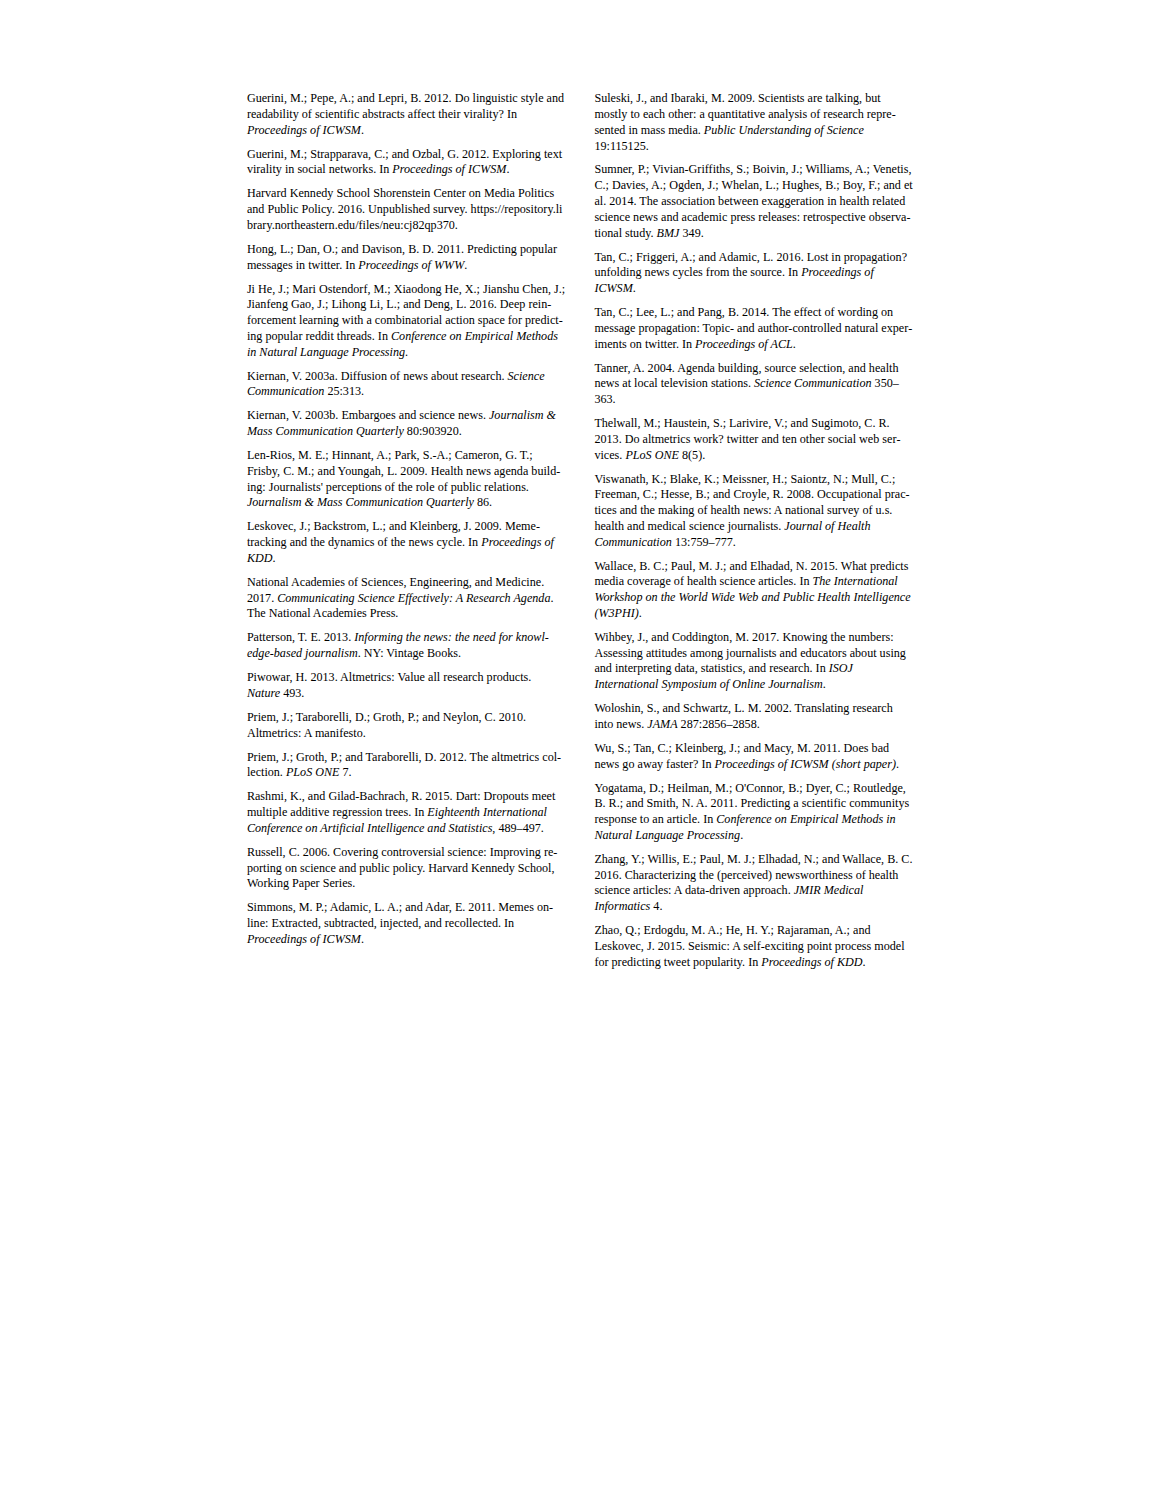Guerini, M.; Pepe, A.; and Lepri, B. 2012. Do linguistic style and readability of scientific abstracts affect their virality? In Proceedings of ICWSM.
Guerini, M.; Strapparava, C.; and Ozbal, G. 2012. Exploring text virality in social networks. In Proceedings of ICWSM.
Harvard Kennedy School Shorenstein Center on Media Politics and Public Policy. 2016. Unpublished survey. https://repository.library.northeastern.edu/files/neu:cj82qp370.
Hong, L.; Dan, O.; and Davison, B. D. 2011. Predicting popular messages in twitter. In Proceedings of WWW.
Ji He, J.; Mari Ostendorf, M.; Xiaodong He, X.; Jianshu Chen, J.; Jianfeng Gao, J.; Lihong Li, L.; and Deng, L. 2016. Deep reinforcement learning with a combinatorial action space for predicting popular reddit threads. In Conference on Empirical Methods in Natural Language Processing.
Kiernan, V. 2003a. Diffusion of news about research. Science Communication 25:313.
Kiernan, V. 2003b. Embargoes and science news. Journalism & Mass Communication Quarterly 80:903920.
Len-Rios, M. E.; Hinnant, A.; Park, S.-A.; Cameron, G. T.; Frisby, C. M.; and Youngah, L. 2009. Health news agenda building: Journalists' perceptions of the role of public relations. Journalism & Mass Communication Quarterly 86.
Leskovec, J.; Backstrom, L.; and Kleinberg, J. 2009. Meme-tracking and the dynamics of the news cycle. In Proceedings of KDD.
National Academies of Sciences, Engineering, and Medicine. 2017. Communicating Science Effectively: A Research Agenda. The National Academies Press.
Patterson, T. E. 2013. Informing the news: the need for knowledge-based journalism. NY: Vintage Books.
Piwowar, H. 2013. Altmetrics: Value all research products. Nature 493.
Priem, J.; Taraborelli, D.; Groth, P.; and Neylon, C. 2010. Altmetrics: A manifesto.
Priem, J.; Groth, P.; and Taraborelli, D. 2012. The altmetrics collection. PLoS ONE 7.
Rashmi, K., and Gilad-Bachrach, R. 2015. Dart: Dropouts meet multiple additive regression trees. In Eighteenth International Conference on Artificial Intelligence and Statistics, 489–497.
Russell, C. 2006. Covering controversial science: Improving reporting on science and public policy. Harvard Kennedy School, Working Paper Series.
Simmons, M. P.; Adamic, L. A.; and Adar, E. 2011. Memes online: Extracted, subtracted, injected, and recollected. In Proceedings of ICWSM.
Suleski, J., and Ibaraki, M. 2009. Scientists are talking, but mostly to each other: a quantitative analysis of research represented in mass media. Public Understanding of Science 19:115125.
Sumner, P.; Vivian-Griffiths, S.; Boivin, J.; Williams, A.; Venetis, C.; Davies, A.; Ogden, J.; Whelan, L.; Hughes, B.; Boy, F.; and et al. 2014. The association between exaggeration in health related science news and academic press releases: retrospective observational study. BMJ 349.
Tan, C.; Friggeri, A.; and Adamic, L. 2016. Lost in propagation? unfolding news cycles from the source. In Proceedings of ICWSM.
Tan, C.; Lee, L.; and Pang, B. 2014. The effect of wording on message propagation: Topic- and author-controlled natural experiments on twitter. In Proceedings of ACL.
Tanner, A. 2004. Agenda building, source selection, and health news at local television stations. Science Communication 350–363.
Thelwall, M.; Haustein, S.; Larivire, V.; and Sugimoto, C. R. 2013. Do altmetrics work? twitter and ten other social web services. PLoS ONE 8(5).
Viswanath, K.; Blake, K.; Meissner, H.; Saiontz, N.; Mull, C.; Freeman, C.; Hesse, B.; and Croyle, R. 2008. Occupational practices and the making of health news: A national survey of u.s. health and medical science journalists. Journal of Health Communication 13:759–777.
Wallace, B. C.; Paul, M. J.; and Elhadad, N. 2015. What predicts media coverage of health science articles. In The International Workshop on the World Wide Web and Public Health Intelligence (W3PHI).
Wihbey, J., and Coddington, M. 2017. Knowing the numbers: Assessing attitudes among journalists and educators about using and interpreting data, statistics, and research. In ISOJ International Symposium of Online Journalism.
Woloshin, S., and Schwartz, L. M. 2002. Translating research into news. JAMA 287:2856–2858.
Wu, S.; Tan, C.; Kleinberg, J.; and Macy, M. 2011. Does bad news go away faster? In Proceedings of ICWSM (short paper).
Yogatama, D.; Heilman, M.; O'Connor, B.; Dyer, C.; Routledge, B. R.; and Smith, N. A. 2011. Predicting a scientific communitys response to an article. In Conference on Empirical Methods in Natural Language Processing.
Zhang, Y.; Willis, E.; Paul, M. J.; Elhadad, N.; and Wallace, B. C. 2016. Characterizing the (perceived) newsworthiness of health science articles: A data-driven approach. JMIR Medical Informatics 4.
Zhao, Q.; Erdogdu, M. A.; He, H. Y.; Rajaraman, A.; and Leskovec, J. 2015. Seismic: A self-exciting point process model for predicting tweet popularity. In Proceedings of KDD.